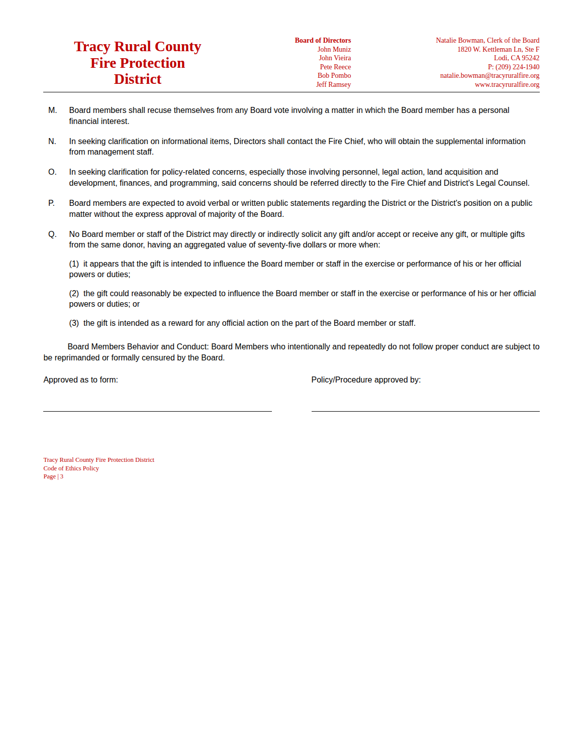Tracy Rural County
Fire Protection
District
Board of Directors
John Muniz
John Vieira
Pete Reece
Bob Pombo
Jeff Ramsey
Natalie Bowman, Clerk of the Board
1820 W. Kettleman Ln, Ste F
Lodi, CA 95242
P: (209) 224-1940
natalie.bowman@tracyruralfire.org
www.tracyruralfire.org
M.
Board members shall recuse themselves from any Board vote involving a matter in which the Board member has a personal financial interest.
N.
In seeking clarification on informational items, Directors shall contact the Fire Chief, who will obtain the supplemental information from management staff.
O.
In seeking clarification for policy-related concerns, especially those involving personnel, legal action, land acquisition and development, finances, and programming, said concerns should be referred directly to the Fire Chief and District's Legal Counsel.
P.
Board members are expected to avoid verbal or written public statements regarding the District or the District's position on a public matter without the express approval of majority of the Board.
Q.
No Board member or staff of the District may directly or indirectly solicit any gift and/or accept or receive any gift, or multiple gifts from the same donor, having an aggregated value of seventy-five dollars or more when:
(1) it appears that the gift is intended to influence the Board member or staff in the exercise or performance of his or her official powers or duties;
(2) the gift could reasonably be expected to influence the Board member or staff in the exercise or performance of his or her official powers or duties; or
(3) the gift is intended as a reward for any official action on the part of the Board member or staff.
Board Members Behavior and Conduct: Board Members who intentionally and repeatedly do not follow proper conduct are subject to be reprimanded or formally censured by the Board.
Approved as to form:
Policy/Procedure approved by:
Tracy Rural County Fire Protection District
Code of Ethics Policy
Page | 3